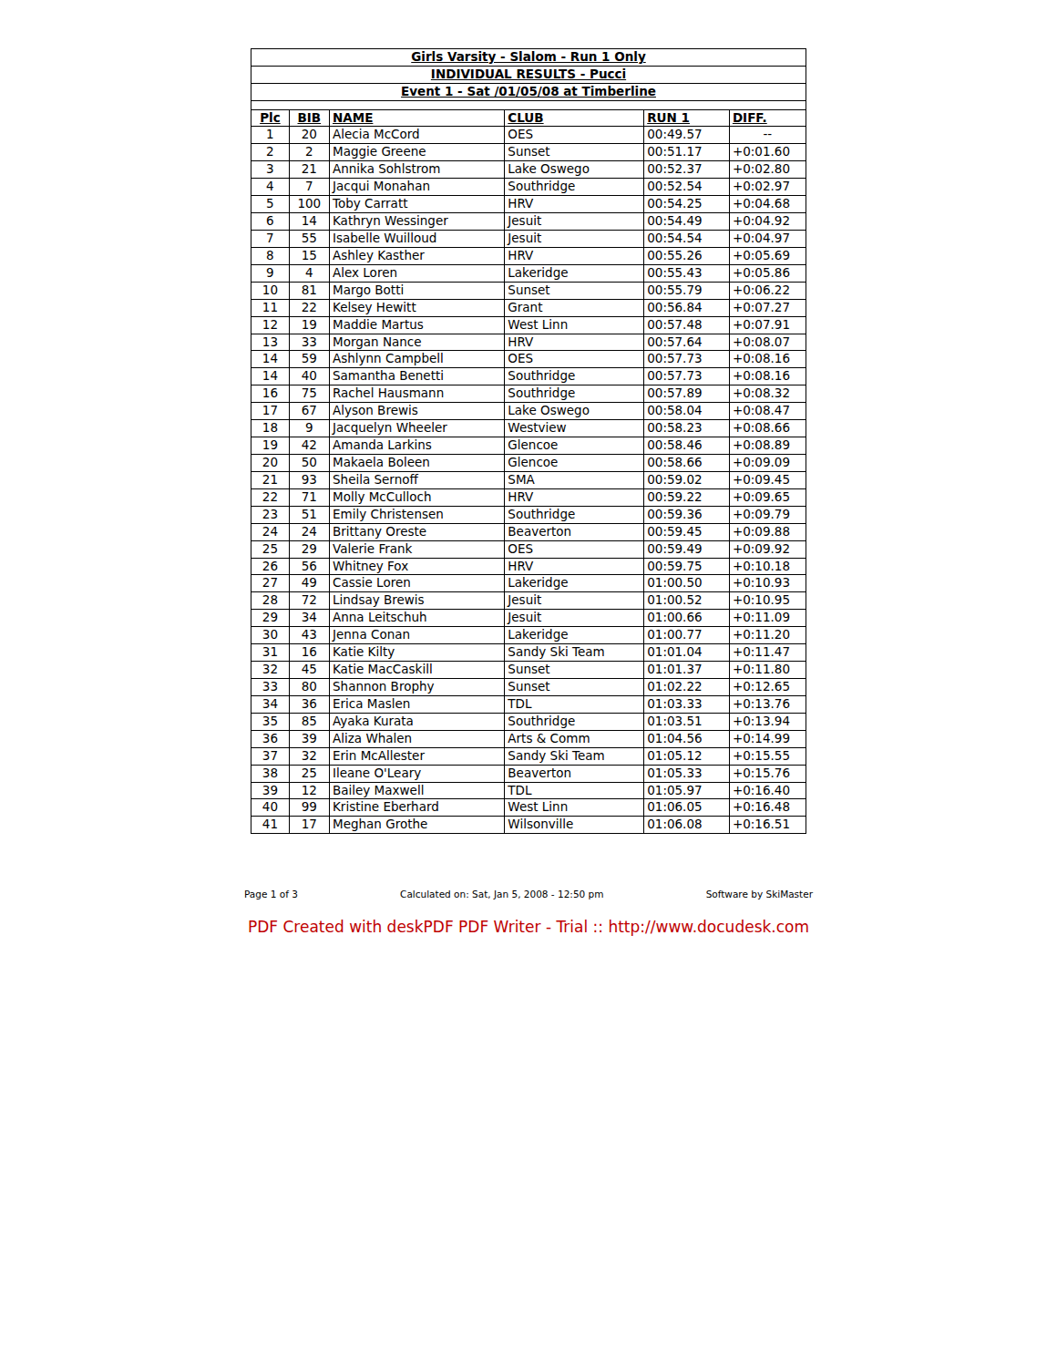| Girls Varsity - Slalom - Run 1 Only |
| INDIVIDUAL RESULTS - Pucci |
| Event 1 - Sat /01/05/08 at Timberline |
| Plc | BIB | NAME | CLUB | RUN 1 | DIFF. |
| 1 | 20 | Alecia McCord | OES | 00:49.57 | -- |
| 2 | 2 | Maggie Greene | Sunset | 00:51.17 | +0:01.60 |
| 3 | 21 | Annika Sohlstrom | Lake Oswego | 00:52.37 | +0:02.80 |
| 4 | 7 | Jacqui Monahan | Southridge | 00:52.54 | +0:02.97 |
| 5 | 100 | Toby Carratt | HRV | 00:54.25 | +0:04.68 |
| 6 | 14 | Kathryn Wessinger | Jesuit | 00:54.49 | +0:04.92 |
| 7 | 55 | Isabelle Wuilloud | Jesuit | 00:54.54 | +0:04.97 |
| 8 | 15 | Ashley Kasther | HRV | 00:55.26 | +0:05.69 |
| 9 | 4 | Alex Loren | Lakeridge | 00:55.43 | +0:05.86 |
| 10 | 81 | Margo Botti | Sunset | 00:55.79 | +0:06.22 |
| 11 | 22 | Kelsey Hewitt | Grant | 00:56.84 | +0:07.27 |
| 12 | 19 | Maddie Martus | West Linn | 00:57.48 | +0:07.91 |
| 13 | 33 | Morgan Nance | HRV | 00:57.64 | +0:08.07 |
| 14 | 59 | Ashlynn Campbell | OES | 00:57.73 | +0:08.16 |
| 14 | 40 | Samantha Benetti | Southridge | 00:57.73 | +0:08.16 |
| 16 | 75 | Rachel Hausmann | Southridge | 00:57.89 | +0:08.32 |
| 17 | 67 | Alyson Brewis | Lake Oswego | 00:58.04 | +0:08.47 |
| 18 | 9 | Jacquelyn Wheeler | Westview | 00:58.23 | +0:08.66 |
| 19 | 42 | Amanda Larkins | Glencoe | 00:58.46 | +0:08.89 |
| 20 | 50 | Makaela Boleen | Glencoe | 00:58.66 | +0:09.09 |
| 21 | 93 | Sheila Sernoff | SMA | 00:59.02 | +0:09.45 |
| 22 | 71 | Molly McCulloch | HRV | 00:59.22 | +0:09.65 |
| 23 | 51 | Emily Christensen | Southridge | 00:59.36 | +0:09.79 |
| 24 | 24 | Brittany Oreste | Beaverton | 00:59.45 | +0:09.88 |
| 25 | 29 | Valerie Frank | OES | 00:59.49 | +0:09.92 |
| 26 | 56 | Whitney Fox | HRV | 00:59.75 | +0:10.18 |
| 27 | 49 | Cassie Loren | Lakeridge | 01:00.50 | +0:10.93 |
| 28 | 72 | Lindsay Brewis | Jesuit | 01:00.52 | +0:10.95 |
| 29 | 34 | Anna Leitschuh | Jesuit | 01:00.66 | +0:11.09 |
| 30 | 43 | Jenna Conan | Lakeridge | 01:00.77 | +0:11.20 |
| 31 | 16 | Katie Kilty | Sandy Ski Team | 01:01.04 | +0:11.47 |
| 32 | 45 | Katie MacCaskill | Sunset | 01:01.37 | +0:11.80 |
| 33 | 80 | Shannon Brophy | Sunset | 01:02.22 | +0:12.65 |
| 34 | 36 | Erica Maslen | TDL | 01:03.33 | +0:13.76 |
| 35 | 85 | Ayaka Kurata | Southridge | 01:03.51 | +0:13.94 |
| 36 | 39 | Aliza Whalen | Arts & Comm | 01:04.56 | +0:14.99 |
| 37 | 32 | Erin McAllester | Sandy Ski Team | 01:05.12 | +0:15.55 |
| 38 | 25 | Ileane O'Leary | Beaverton | 01:05.33 | +0:15.76 |
| 39 | 12 | Bailey Maxwell | TDL | 01:05.97 | +0:16.40 |
| 40 | 99 | Kristine Eberhard | West Linn | 01:06.05 | +0:16.48 |
| 41 | 17 | Meghan Grothe | Wilsonville | 01:06.08 | +0:16.51 |
Page 1 of 3 Calculated on: Sat, Jan 5, 2008 - 12:50 pm Software by SkiMaster
PDF Created with deskPDF PDF Writer - Trial :: http://www.docudesk.com